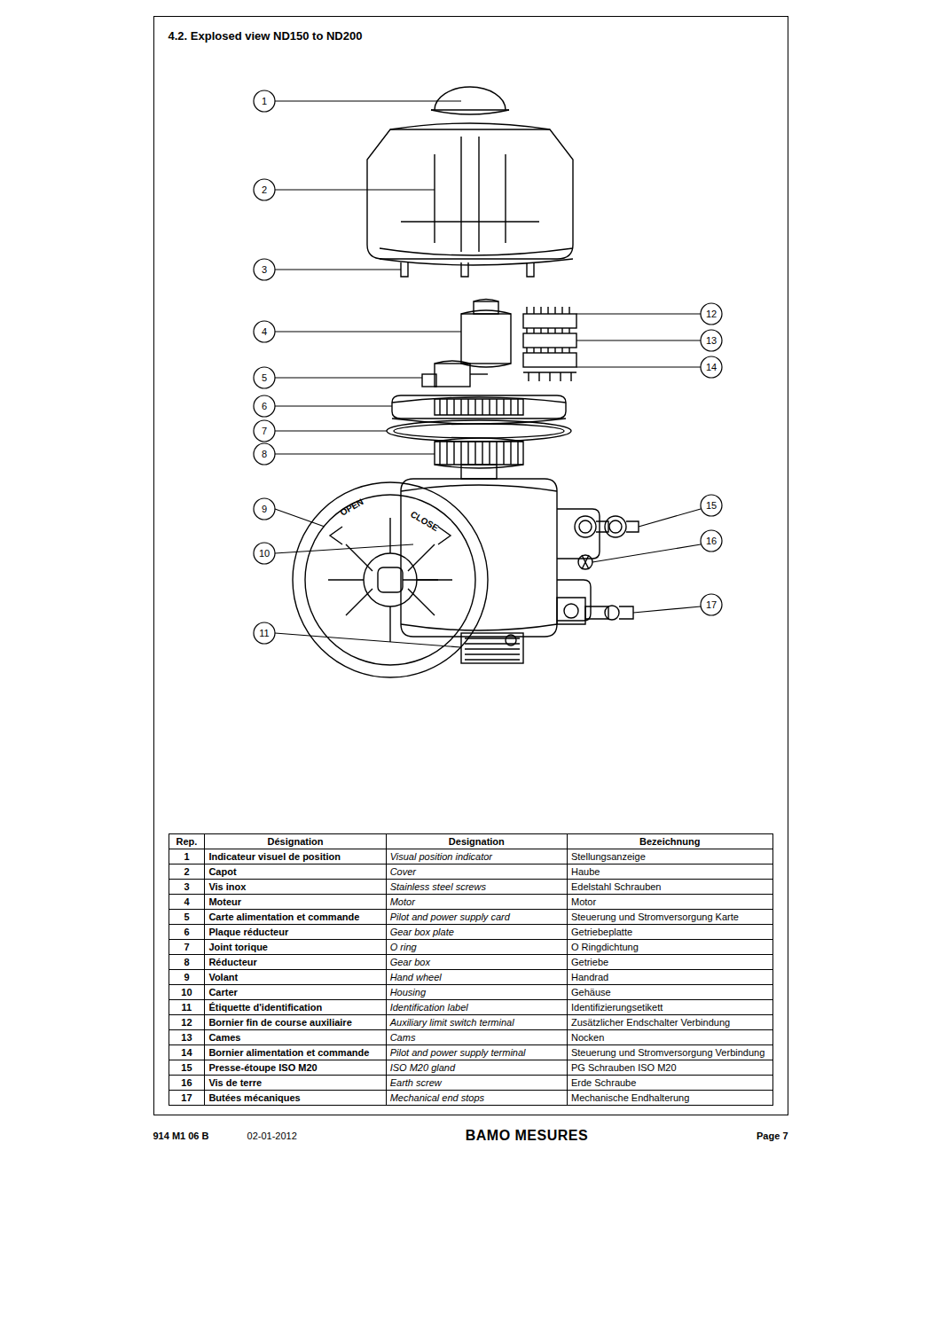4.2. Explosed view ND150 to ND200
1 2 3 4 5 6 7 8 9 10 11 12 13 14 15 16 17 OPEN CLOSE
| Rep. | Désignation | Designation | Bezeichnung |
| --- | --- | --- | --- |
| 1 | Indicateur visuel de position | Visual position indicator | Stellungsanzeige |
| 2 | Capot | Cover | Haube |
| 3 | Vis inox | Stainless steel screws | Edelstahl Schrauben |
| 4 | Moteur | Motor | Motor |
| 5 | Carte alimentation et commande | Pilot and power supply card | Steuerung und Stromversorgung Karte |
| 6 | Plaque réducteur | Gear box plate | Getriebeplatte |
| 7 | Joint torique | O ring | O Ringdichtung |
| 8 | Réducteur | Gear box | Getriebe |
| 9 | Volant | Hand wheel | Handrad |
| 10 | Carter | Housing | Gehäuse |
| 11 | Étiquette d'identification | Identification label | Identifizierungsetikett |
| 12 | Bornier fin de course auxiliaire | Auxiliary limit switch terminal | Zusätzlicher Endschalter Verbindung |
| 13 | Cames | Cams | Nocken |
| 14 | Bornier alimentation et commande | Pilot and power supply terminal | Steuerung und Stromversorgung Verbindung |
| 15 | Presse-étoupe ISO M20 | ISO M20 gland | PG Schrauben ISO M20 |
| 16 | Vis de terre | Earth screw | Erde Schraube |
| 17 | Butées mécaniques | Mechanical end stops | Mechanische Endhalterung |
914 M1 06 B 02-01-2012
BAMO MESURES
Page 7